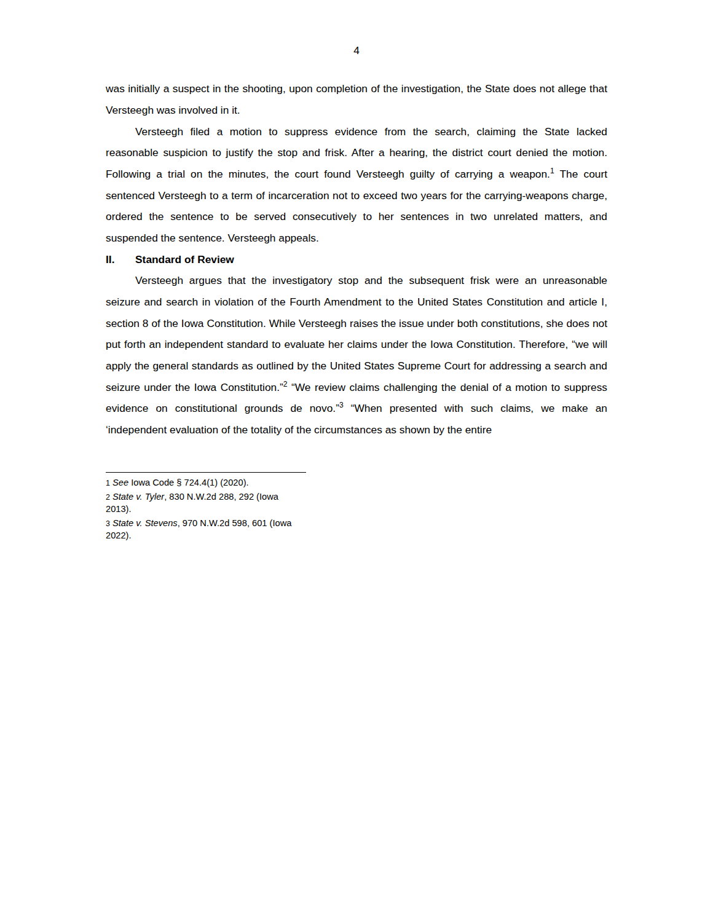4
was initially a suspect in the shooting, upon completion of the investigation, the State does not allege that Versteegh was involved in it.
Versteegh filed a motion to suppress evidence from the search, claiming the State lacked reasonable suspicion to justify the stop and frisk. After a hearing, the district court denied the motion. Following a trial on the minutes, the court found Versteegh guilty of carrying a weapon.1 The court sentenced Versteegh to a term of incarceration not to exceed two years for the carrying-weapons charge, ordered the sentence to be served consecutively to her sentences in two unrelated matters, and suspended the sentence. Versteegh appeals.
II. Standard of Review
Versteegh argues that the investigatory stop and the subsequent frisk were an unreasonable seizure and search in violation of the Fourth Amendment to the United States Constitution and article I, section 8 of the Iowa Constitution. While Versteegh raises the issue under both constitutions, she does not put forth an independent standard to evaluate her claims under the Iowa Constitution. Therefore, “we will apply the general standards as outlined by the United States Supreme Court for addressing a search and seizure under the Iowa Constitution.”2 “We review claims challenging the denial of a motion to suppress evidence on constitutional grounds de novo.”3 “When presented with such claims, we make an ‘independent evaluation of the totality of the circumstances as shown by the entire
1 See Iowa Code § 724.4(1) (2020).
2 State v. Tyler, 830 N.W.2d 288, 292 (Iowa 2013).
3 State v. Stevens, 970 N.W.2d 598, 601 (Iowa 2022).